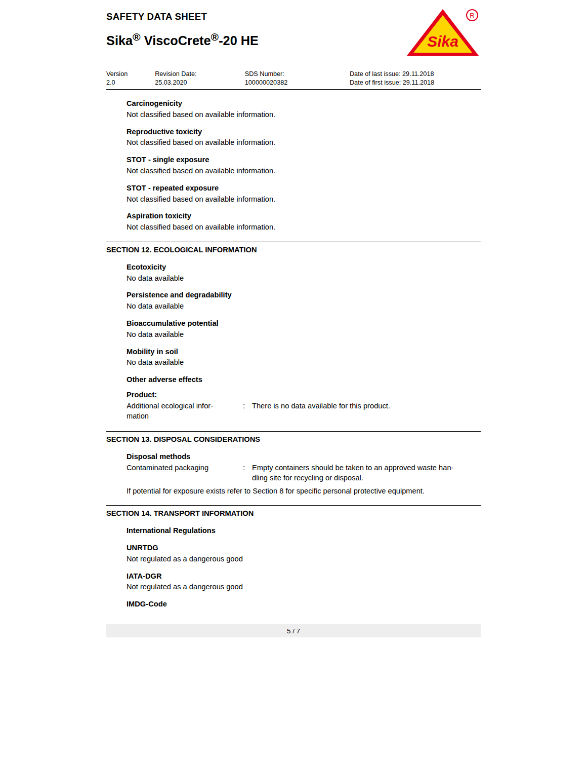SAFETY DATA SHEET
Sika® ViscoCrete®-20 HE
Sika R
Version
2.0
Revision Date:
25.03.2020
SDS Number:
100000020382
Date of last issue: 29.11.2018
Date of first issue: 29.11.2018
Carcinogenicity
Not classified based on available information.
Reproductive toxicity
Not classified based on available information.
STOT - single exposure
Not classified based on available information.
STOT - repeated exposure
Not classified based on available information.
Aspiration toxicity
Not classified based on available information.
SECTION 12. ECOLOGICAL INFORMATION
Ecotoxicity
No data available
Persistence and degradability
No data available
Bioaccumulative potential
No data available
Mobility in soil
No data available
Other adverse effects
Product:
| Additional ecological infor- mation | : | There is no data available for this product. |
SECTION 13. DISPOSAL CONSIDERATIONS
Disposal methods
| Contaminated packaging | : | Empty containers should be taken to an approved waste han- dling site for recycling or disposal. |
If potential for exposure exists refer to Section 8 for specific personal protective equipment.
SECTION 14. TRANSPORT INFORMATION
International Regulations
UNRTDG
Not regulated as a dangerous good
IATA-DGR
Not regulated as a dangerous good
IMDG-Code
5 / 7